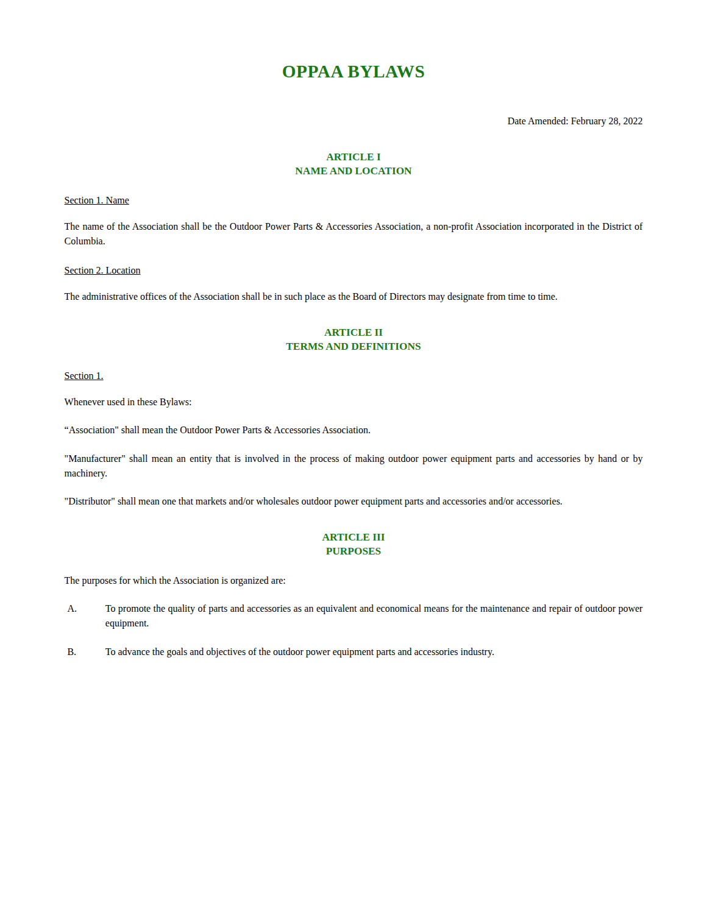OPPAA BYLAWS
Date Amended: February 28, 2022
ARTICLE I
NAME AND LOCATION
Section 1. Name
The name of the Association shall be the Outdoor Power Parts & Accessories Association, a non-profit Association incorporated in the District of Columbia.
Section 2. Location
The administrative offices of the Association shall be in such place as the Board of Directors may designate from time to time.
ARTICLE II
TERMS AND DEFINITIONS
Section 1.
Whenever used in these Bylaws:
“Association" shall mean the Outdoor Power Parts & Accessories Association.
"Manufacturer" shall mean an entity that is involved in the process of making outdoor power equipment parts and accessories by hand or by machinery.
"Distributor" shall mean one that markets and/or wholesales outdoor power equipment parts and accessories and/or accessories.
ARTICLE III
PURPOSES
The purposes for which the Association is organized are:
A.
To promote the quality of parts and accessories as an equivalent and economical means for the maintenance and repair of outdoor power equipment.
B.
To advance the goals and objectives of the outdoor power equipment parts and accessories industry.